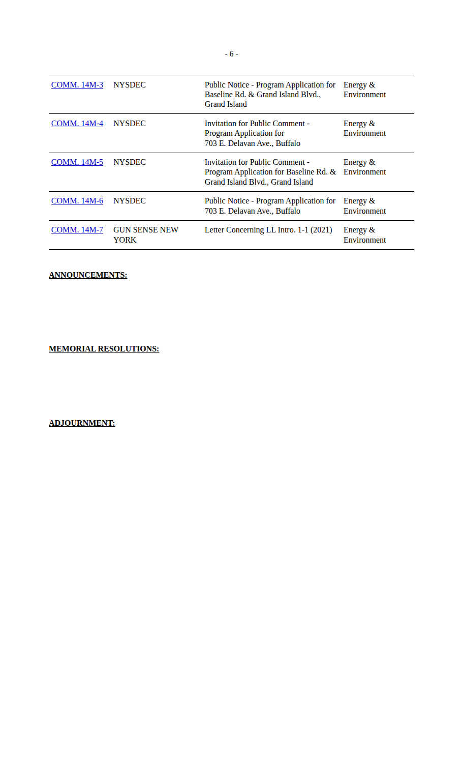- 6 -
| COMM. 14M-3 | NYSDEC | Public Notice - Program Application for Baseline Rd. & Grand Island Blvd., Grand Island | Energy & Environment |
| COMM. 14M-4 | NYSDEC | Invitation for Public Comment - Program Application for 703 E. Delavan Ave., Buffalo | Energy & Environment |
| COMM. 14M-5 | NYSDEC | Invitation for Public Comment - Program Application for Baseline Rd. & Grand Island Blvd., Grand Island | Energy & Environment |
| COMM. 14M-6 | NYSDEC | Public Notice - Program Application for 703 E. Delavan Ave., Buffalo | Energy & Environment |
| COMM. 14M-7 | GUN SENSE NEW YORK | Letter Concerning LL Intro. 1-1 (2021) | Energy & Environment |
ANNOUNCEMENTS:
MEMORIAL RESOLUTIONS:
ADJOURNMENT: